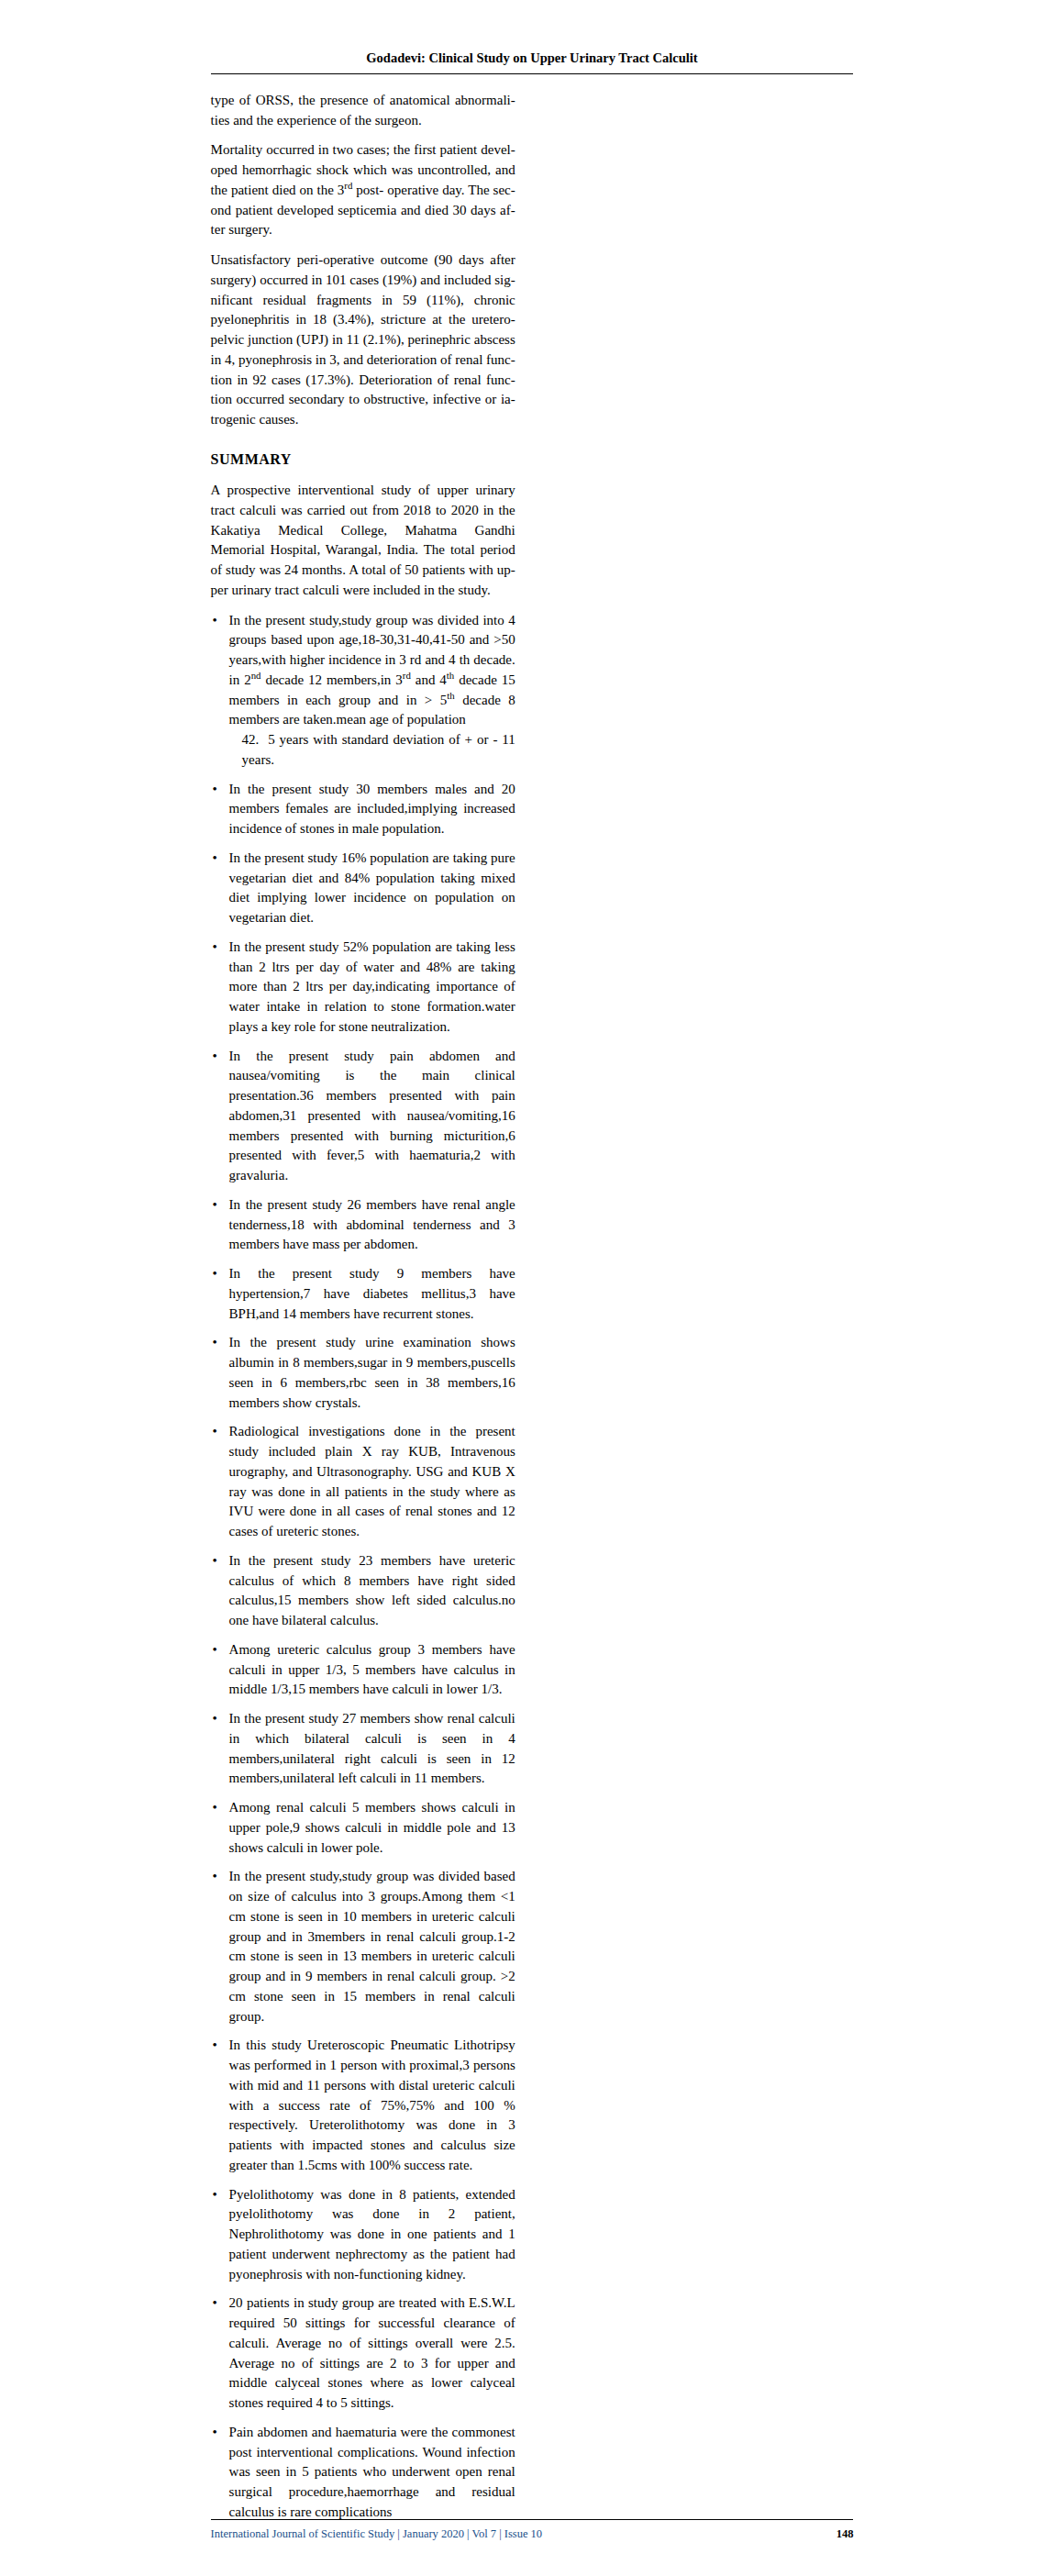Godadevi: Clinical Study on Upper Urinary Tract Calculit
type of ORSS, the presence of anatomical abnormalities and the experience of the surgeon.
Mortality occurred in two cases; the first patient developed hemorrhagic shock which was uncontrolled, and the patient died on the 3rd post- operative day. The second patient developed septicemia and died 30 days after surgery.
Unsatisfactory peri-operative outcome (90 days after surgery) occurred in 101 cases (19%) and included significant residual fragments in 59 (11%), chronic pyelonephritis in 18 (3.4%), stricture at the ureteropelvic junction (UPJ) in 11 (2.1%), perinephric abscess in 4, pyonephrosis in 3, and deterioration of renal function in 92 cases (17.3%). Deterioration of renal function occurred secondary to obstructive, infective or iatrogenic causes.
Summary
A prospective interventional study of upper urinary tract calculi was carried out from 2018 to 2020 in the Kakatiya Medical College, Mahatma Gandhi Memorial Hospital, Warangal, India. The total period of study was 24 months. A total of 50 patients with upper urinary tract calculi were included in the study.
In the present study,study group was divided into 4 groups based upon age,18-30,31-40,41-50 and >50 years,with higher incidence in 3 rd and 4 th decade. in 2nd decade 12 members,in 3rd and 4th decade 15 members in each group and in > 5th decade 8 members are taken.mean age of population 42. 5 years with standard deviation of + or - 11 years.
In the present study 30 members males and 20 members females are included,implying increased incidence of stones in male population.
In the present study 16% population are taking pure vegetarian diet and 84% population taking mixed diet implying lower incidence on population on vegetarian diet.
In the present study 52% population are taking less than 2 ltrs per day of water and 48% are taking more than 2 ltrs per day,indicating importance of water intake in relation to stone formation.water plays a key role for stone neutralization.
In the present study pain abdomen and nausea/vomiting is the main clinical presentation.36 members presented with pain abdomen,31 presented with nausea/vomiting,16 members presented with burning micturition,6 presented with fever,5 with haematuria,2 with gravaluria.
In the present study 26 members have renal angle tenderness,18 with abdominal tenderness and 3 members have mass per abdomen.
In the present study 9 members have hypertension,7 have diabetes mellitus,3 have BPH,and 14 members have recurrent stones.
In the present study urine examination shows albumin in 8 members,sugar in 9 members,puscells seen in 6 members,rbc seen in 38 members,16 members show crystals.
Radiological investigations done in the present study included plain X ray KUB, Intravenous urography, and Ultrasonography. USG and KUB X ray was done in all patients in the study where as IVU were done in all cases of renal stones and 12 cases of ureteric stones.
In the present study 23 members have ureteric calculus of which 8 members have right sided calculus,15 members show left sided calculus.no one have bilateral calculus.
Among ureteric calculus group 3 members have calculi in upper 1/3, 5 members have calculus in middle 1/3,15 members have calculi in lower 1/3.
In the present study 27 members show renal calculi in which bilateral calculi is seen in 4 members,unilateral right calculi is seen in 12 members,unilateral left calculi in 11 members.
Among renal calculi 5 members shows calculi in upper pole,9 shows calculi in middle pole and 13 shows calculi in lower pole.
In the present study,study group was divided based on size of calculus into 3 groups.Among them <1 cm stone is seen in 10 members in ureteric calculi group and in 3members in renal calculi group.1-2 cm stone is seen in 13 members in ureteric calculi group and in 9 members in renal calculi group. >2 cm stone seen in 15 members in renal calculi group.
In this study Ureteroscopic Pneumatic Lithotripsy was performed in 1 person with proximal,3 persons with mid and 11 persons with distal ureteric calculi with a success rate of 75%,75% and 100 % respectively. Ureterolithotomy was done in 3 patients with impacted stones and calculus size greater than 1.5cms with 100% success rate.
Pyelolithotomy was done in 8 patients, extended pyelolithotomy was done in 2 patient, Nephrolithotomy was done in one patients and 1 patient underwent nephrectomy as the patient had pyonephrosis with non-functioning kidney.
20 patients in study group are treated with E.S.W.L required 50 sittings for successful clearance of calculi. Average no of sittings overall were 2.5. Average no of sittings are 2 to 3 for upper and middle calyceal stones where as lower calyceal stones required 4 to 5 sittings.
Pain abdomen and haematuria were the commonest post interventional complications. Wound infection was seen in 5 patients who underwent open renal surgical procedure,haemorrhage and residual calculus is rare complications
International Journal of Scientific Study | January 2020 | Vol 7 | Issue 10 148